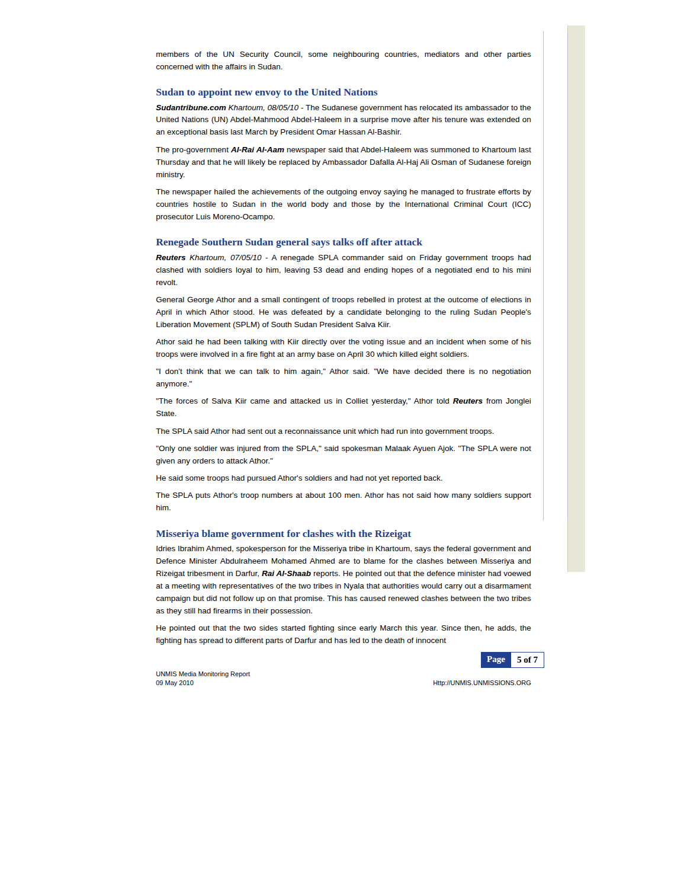members of the UN Security Council, some neighbouring countries, mediators and other parties concerned with the affairs in Sudan.
Sudan to appoint new envoy to the United Nations
Sudantribune.com Khartoum, 08/05/10 - The Sudanese government has relocated its ambassador to the United Nations (UN) Abdel-Mahmood Abdel-Haleem in a surprise move after his tenure was extended on an exceptional basis last March by President Omar Hassan Al-Bashir.
The pro-government Al-Rai Al-Aam newspaper said that Abdel-Haleem was summoned to Khartoum last Thursday and that he will likely be replaced by Ambassador Dafalla Al-Haj Ali Osman of Sudanese foreign ministry.
The newspaper hailed the achievements of the outgoing envoy saying he managed to frustrate efforts by countries hostile to Sudan in the world body and those by the International Criminal Court (ICC) prosecutor Luis Moreno-Ocampo.
Renegade Southern Sudan general says talks off after attack
Reuters Khartoum, 07/05/10 - A renegade SPLA commander said on Friday government troops had clashed with soldiers loyal to him, leaving 53 dead and ending hopes of a negotiated end to his mini revolt.
General George Athor and a small contingent of troops rebelled in protest at the outcome of elections in April in which Athor stood. He was defeated by a candidate belonging to the ruling Sudan People's Liberation Movement (SPLM) of South Sudan President Salva Kiir.
Athor said he had been talking with Kiir directly over the voting issue and an incident when some of his troops were involved in a fire fight at an army base on April 30 which killed eight soldiers.
"I don't think that we can talk to him again," Athor said. "We have decided there is no negotiation anymore."
"The forces of Salva Kiir came and attacked us in Colliet yesterday," Athor told Reuters from Jonglei State.
The SPLA said Athor had sent out a reconnaissance unit which had run into government troops.
"Only one soldier was injured from the SPLA," said spokesman Malaak Ayuen Ajok. "The SPLA were not given any orders to attack Athor."
He said some troops had pursued Athor's soldiers and had not yet reported back.
The SPLA puts Athor's troop numbers at about 100 men. Athor has not said how many soldiers support him.
Misseriya blame government for clashes with the Rizeigat
Idries Ibrahim Ahmed, spokesperson for the Misseriya tribe in Khartoum, says the federal government and Defence Minister Abdulraheem Mohamed Ahmed are to blame for the clashes between Misseriya and Rizeigat tribesment in Darfur, Rai Al-Shaab reports. He pointed out that the defence minister had voewed at a meeting with representatives of the two tribes in Nyala that authorities would carry out a disarmament campaign but did not follow up on that promise. This has caused renewed clashes between the two tribes as they still had firearms in their possession.
He pointed out that the two sides started fighting since early March this year. Since then, he adds, the fighting has spread to different parts of Darfur and has led to the death of innocent
Page
5 of 7
UNMIS Media Monitoring Report
09 May 2010
Http://UNMIS.UNMISSIONS.ORG